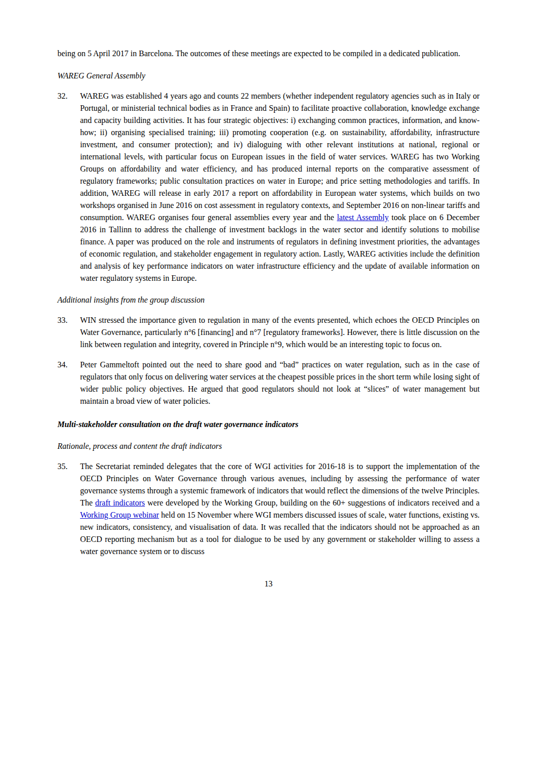being on 5 April 2017 in Barcelona. The outcomes of these meetings are expected to be compiled in a dedicated publication.
WAREG General Assembly
32.
WAREG was established 4 years ago and counts 22 members (whether independent regulatory agencies such as in Italy or Portugal, or ministerial technical bodies as in France and Spain) to facilitate proactive collaboration, knowledge exchange and capacity building activities. It has four strategic objectives: i) exchanging common practices, information, and know-how; ii) organising specialised training; iii) promoting cooperation (e.g. on sustainability, affordability, infrastructure investment, and consumer protection); and iv) dialoguing with other relevant institutions at national, regional or international levels, with particular focus on European issues in the field of water services. WAREG has two Working Groups on affordability and water efficiency, and has produced internal reports on the comparative assessment of regulatory frameworks; public consultation practices on water in Europe; and price setting methodologies and tariffs. In addition, WAREG will release in early 2017 a report on affordability in European water systems, which builds on two workshops organised in June 2016 on cost assessment in regulatory contexts, and September 2016 on non-linear tariffs and consumption. WAREG organises four general assemblies every year and the latest Assembly took place on 6 December 2016 in Tallinn to address the challenge of investment backlogs in the water sector and identify solutions to mobilise finance. A paper was produced on the role and instruments of regulators in defining investment priorities, the advantages of economic regulation, and stakeholder engagement in regulatory action. Lastly, WAREG activities include the definition and analysis of key performance indicators on water infrastructure efficiency and the update of available information on water regulatory systems in Europe.
Additional insights from the group discussion
33.
WIN stressed the importance given to regulation in many of the events presented, which echoes the OECD Principles on Water Governance, particularly n°6 [financing] and n°7 [regulatory frameworks]. However, there is little discussion on the link between regulation and integrity, covered in Principle n°9, which would be an interesting topic to focus on.
34.
Peter Gammeltoft pointed out the need to share good and “bad” practices on water regulation, such as in the case of regulators that only focus on delivering water services at the cheapest possible prices in the short term while losing sight of wider public policy objectives. He argued that good regulators should not look at “slices” of water management but maintain a broad view of water policies.
Multi-stakeholder consultation on the draft water governance indicators
Rationale, process and content the draft indicators
35.
The Secretariat reminded delegates that the core of WGI activities for 2016-18 is to support the implementation of the OECD Principles on Water Governance through various avenues, including by assessing the performance of water governance systems through a systemic framework of indicators that would reflect the dimensions of the twelve Principles. The draft indicators were developed by the Working Group, building on the 60+ suggestions of indicators received and a Working Group webinar held on 15 November where WGI members discussed issues of scale, water functions, existing vs. new indicators, consistency, and visualisation of data. It was recalled that the indicators should not be approached as an OECD reporting mechanism but as a tool for dialogue to be used by any government or stakeholder willing to assess a water governance system or to discuss
13